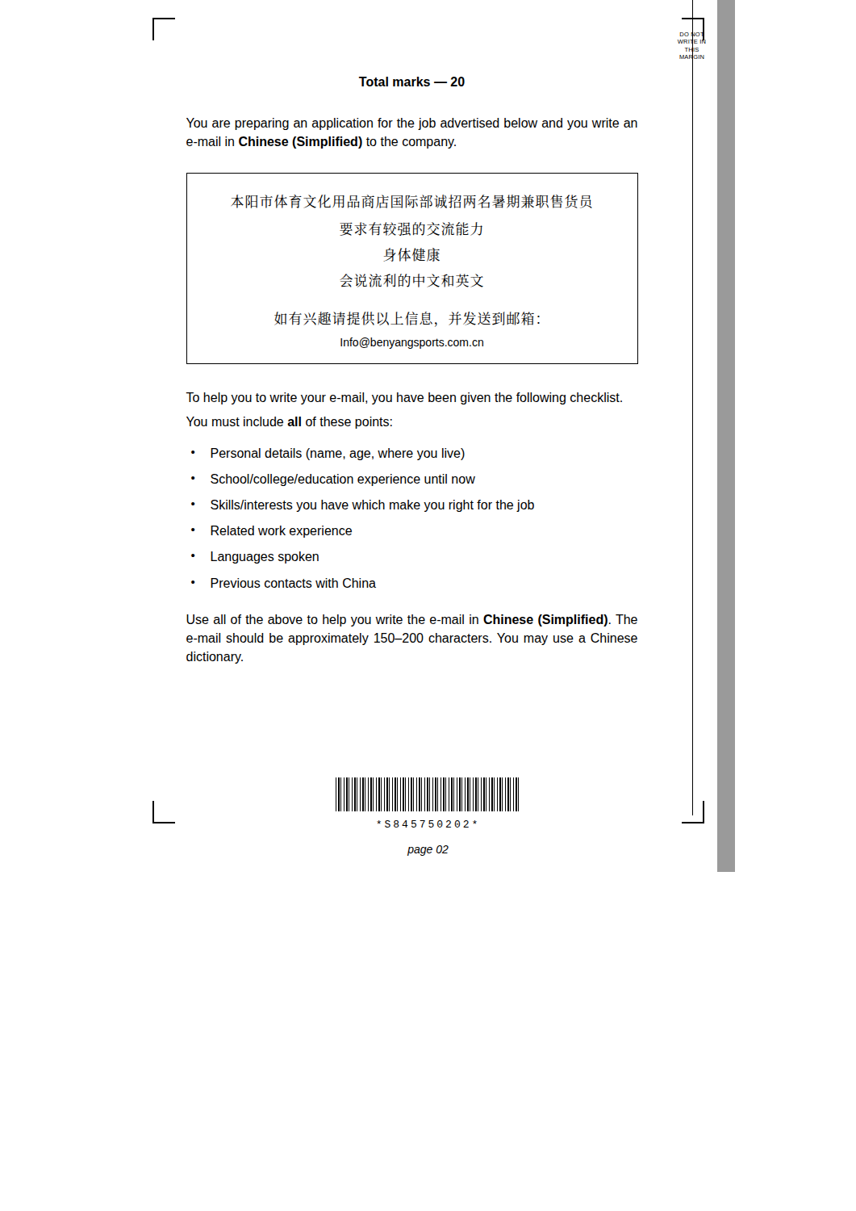DO NOT
WRITE IN
THIS
MARGIN
Total marks — 20
You are preparing an application for the job advertised below and you write an e-mail in Chinese (Simplified) to the company.
本阳市体育文化用品商店国际部诚招两名暑期兼职售货员
要求有较强的交流能力
身体健康
会说流利的中文和英文
如有兴趣请提供以上信息，并发送到邮箱：
Info@benyangsports.com.cn
To help you to write your e-mail, you have been given the following checklist.
You must include all of these points:
Personal details (name, age, where you live)
School/college/education experience until now
Skills/interests you have which make you right for the job
Related work experience
Languages spoken
Previous contacts with China
Use all of the above to help you write the e-mail in Chinese (Simplified). The e-mail should be approximately 150–200 characters. You may use a Chinese dictionary.
*S845750202*
page 02